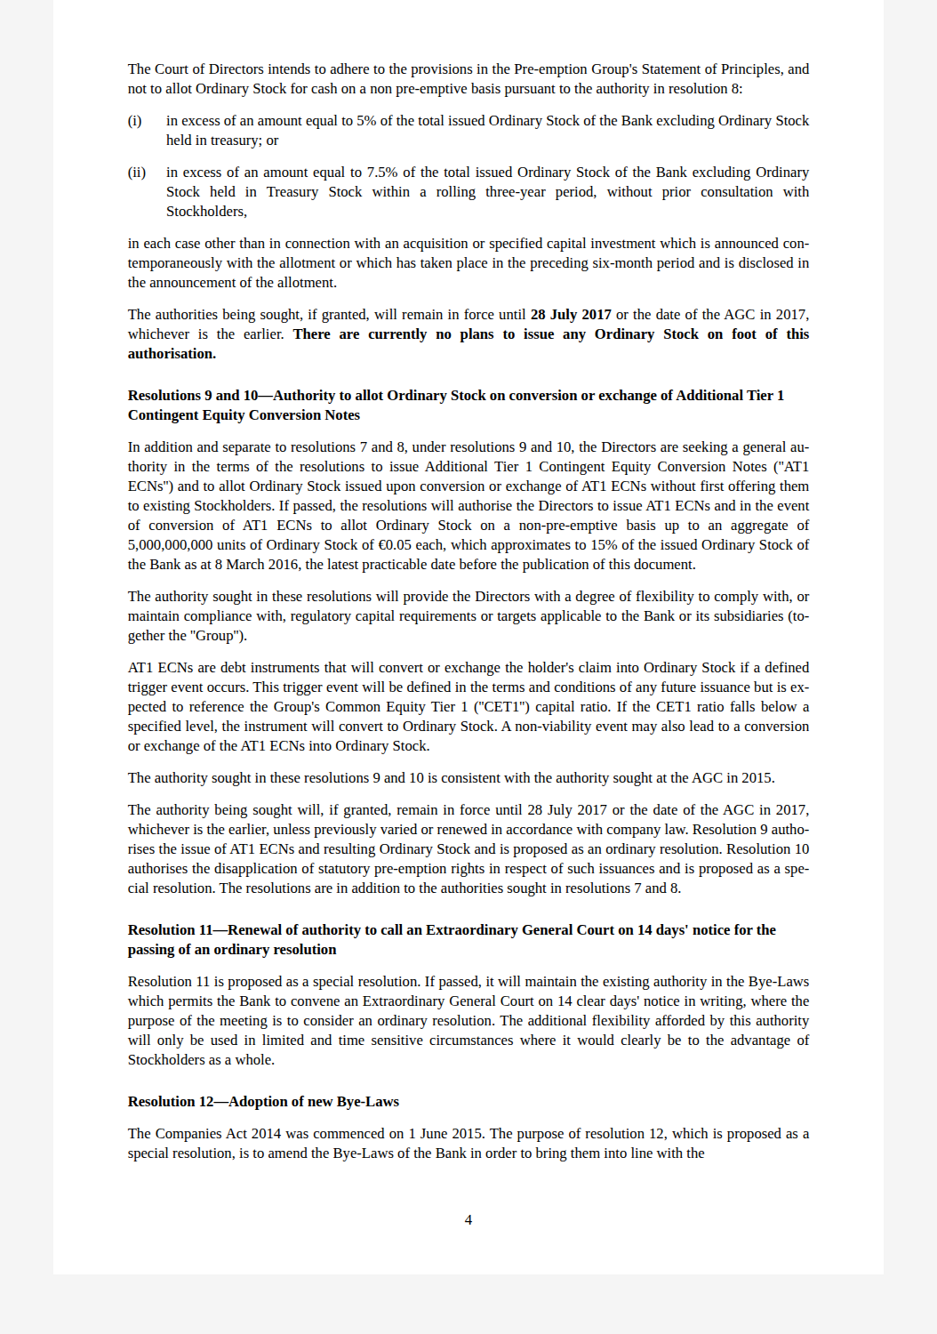The Court of Directors intends to adhere to the provisions in the Pre-emption Group's Statement of Principles, and not to allot Ordinary Stock for cash on a non pre-emptive basis pursuant to the authority in resolution 8:
in excess of an amount equal to 5% of the total issued Ordinary Stock of the Bank excluding Ordinary Stock held in treasury; or
in excess of an amount equal to 7.5% of the total issued Ordinary Stock of the Bank excluding Ordinary Stock held in Treasury Stock within a rolling three-year period, without prior consultation with Stockholders,
in each case other than in connection with an acquisition or specified capital investment which is announced contemporaneously with the allotment or which has taken place in the preceding six-month period and is disclosed in the announcement of the allotment.
The authorities being sought, if granted, will remain in force until 28 July 2017 or the date of the AGC in 2017, whichever is the earlier. There are currently no plans to issue any Ordinary Stock on foot of this authorisation.
Resolutions 9 and 10—Authority to allot Ordinary Stock on conversion or exchange of Additional Tier 1 Contingent Equity Conversion Notes
In addition and separate to resolutions 7 and 8, under resolutions 9 and 10, the Directors are seeking a general authority in the terms of the resolutions to issue Additional Tier 1 Contingent Equity Conversion Notes (''AT1 ECNs'') and to allot Ordinary Stock issued upon conversion or exchange of AT1 ECNs without first offering them to existing Stockholders. If passed, the resolutions will authorise the Directors to issue AT1 ECNs and in the event of conversion of AT1 ECNs to allot Ordinary Stock on a non-pre-emptive basis up to an aggregate of 5,000,000,000 units of Ordinary Stock of €0.05 each, which approximates to 15% of the issued Ordinary Stock of the Bank as at 8 March 2016, the latest practicable date before the publication of this document.
The authority sought in these resolutions will provide the Directors with a degree of flexibility to comply with, or maintain compliance with, regulatory capital requirements or targets applicable to the Bank or its subsidiaries (together the ''Group'').
AT1 ECNs are debt instruments that will convert or exchange the holder's claim into Ordinary Stock if a defined trigger event occurs. This trigger event will be defined in the terms and conditions of any future issuance but is expected to reference the Group's Common Equity Tier 1 (''CET1'') capital ratio. If the CET1 ratio falls below a specified level, the instrument will convert to Ordinary Stock. A non-viability event may also lead to a conversion or exchange of the AT1 ECNs into Ordinary Stock.
The authority sought in these resolutions 9 and 10 is consistent with the authority sought at the AGC in 2015.
The authority being sought will, if granted, remain in force until 28 July 2017 or the date of the AGC in 2017, whichever is the earlier, unless previously varied or renewed in accordance with company law. Resolution 9 authorises the issue of AT1 ECNs and resulting Ordinary Stock and is proposed as an ordinary resolution. Resolution 10 authorises the disapplication of statutory pre-emption rights in respect of such issuances and is proposed as a special resolution. The resolutions are in addition to the authorities sought in resolutions 7 and 8.
Resolution 11—Renewal of authority to call an Extraordinary General Court on 14 days' notice for the passing of an ordinary resolution
Resolution 11 is proposed as a special resolution. If passed, it will maintain the existing authority in the Bye-Laws which permits the Bank to convene an Extraordinary General Court on 14 clear days' notice in writing, where the purpose of the meeting is to consider an ordinary resolution. The additional flexibility afforded by this authority will only be used in limited and time sensitive circumstances where it would clearly be to the advantage of Stockholders as a whole.
Resolution 12—Adoption of new Bye-Laws
The Companies Act 2014 was commenced on 1 June 2015. The purpose of resolution 12, which is proposed as a special resolution, is to amend the Bye-Laws of the Bank in order to bring them into line with the
4